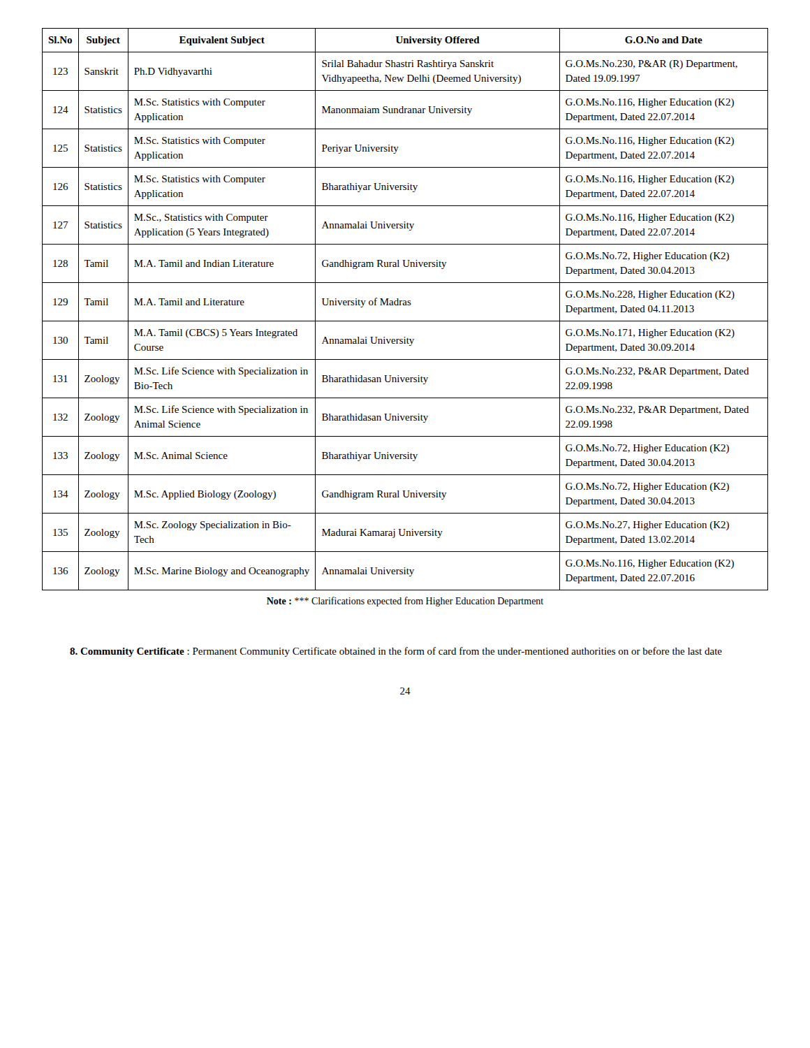| Sl.No | Subject | Equivalent Subject | University Offered | G.O.No and Date |
| --- | --- | --- | --- | --- |
| 123 | Sanskrit | Ph.D Vidhyavarthi | Srilal Bahadur Shastri Rashtirya Sanskrit Vidhyapeetha, New Delhi (Deemed University) | G.O.Ms.No.230, P&AR (R) Department, Dated 19.09.1997 |
| 124 | Statistics | M.Sc. Statistics with Computer Application | Manonmaiam Sundranar University | G.O.Ms.No.116, Higher Education (K2) Department, Dated 22.07.2014 |
| 125 | Statistics | M.Sc. Statistics with Computer Application | Periyar University | G.O.Ms.No.116, Higher Education (K2) Department, Dated 22.07.2014 |
| 126 | Statistics | M.Sc. Statistics with Computer Application | Bharathiyar University | G.O.Ms.No.116, Higher Education (K2) Department, Dated 22.07.2014 |
| 127 | Statistics | M.Sc., Statistics with Computer Application (5 Years Integrated) | Annamalai University | G.O.Ms.No.116, Higher Education (K2) Department, Dated 22.07.2014 |
| 128 | Tamil | M.A. Tamil and Indian Literature | Gandhigram Rural University | G.O.Ms.No.72, Higher Education (K2) Department, Dated 30.04.2013 |
| 129 | Tamil | M.A. Tamil and Literature | University of Madras | G.O.Ms.No.228, Higher Education (K2) Department, Dated 04.11.2013 |
| 130 | Tamil | M.A. Tamil (CBCS) 5 Years Integrated Course | Annamalai University | G.O.Ms.No.171, Higher Education (K2) Department, Dated 30.09.2014 |
| 131 | Zoology | M.Sc. Life Science with Specialization in Bio-Tech | Bharathidasan University | G.O.Ms.No.232, P&AR Department, Dated 22.09.1998 |
| 132 | Zoology | M.Sc. Life Science with Specialization in Animal Science | Bharathidasan University | G.O.Ms.No.232, P&AR Department, Dated 22.09.1998 |
| 133 | Zoology | M.Sc. Animal Science | Bharathiyar University | G.O.Ms.No.72, Higher Education (K2) Department, Dated 30.04.2013 |
| 134 | Zoology | M.Sc. Applied Biology (Zoology) | Gandhigram Rural University | G.O.Ms.No.72, Higher Education (K2) Department, Dated 30.04.2013 |
| 135 | Zoology | M.Sc. Zoology Specialization in Bio-Tech | Madurai Kamaraj University | G.O.Ms.No.27, Higher Education (K2) Department, Dated 13.02.2014 |
| 136 | Zoology | M.Sc. Marine Biology and Oceanography | Annamalai University | G.O.Ms.No.116, Higher Education (K2) Department, Dated 22.07.2016 |
Note : *** Clarifications expected from Higher Education Department
8. Community Certificate : Permanent Community Certificate obtained in the form of card from the under-mentioned authorities on or before the last date
24